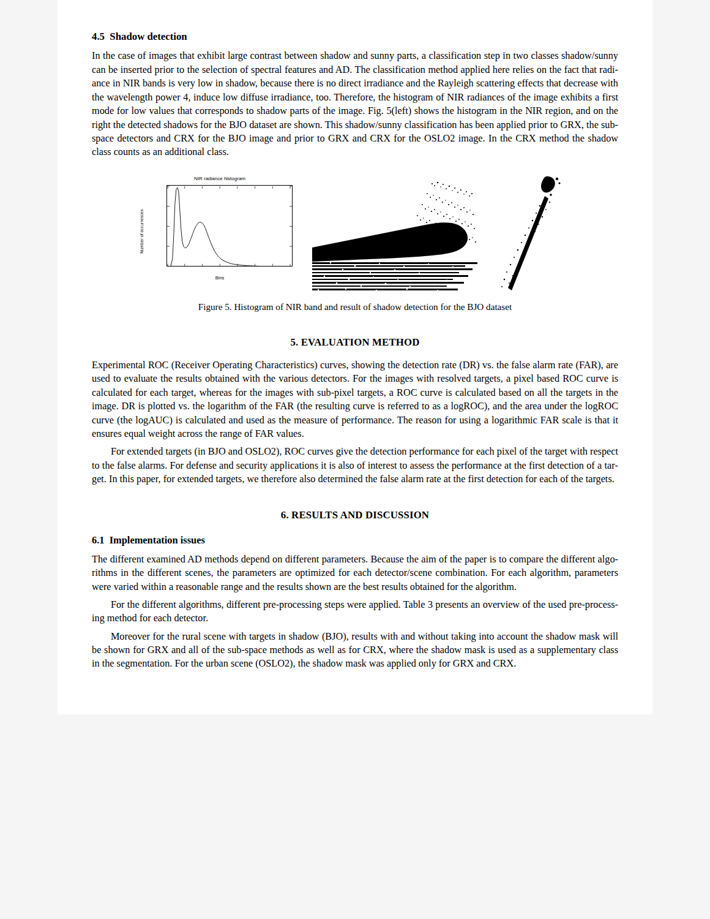4.5 Shadow detection
In the case of images that exhibit large contrast between shadow and sunny parts, a classification step in two classes shadow/sunny can be inserted prior to the selection of spectral features and AD. The classification method applied here relies on the fact that radiance in NIR bands is very low in shadow, because there is no direct irradiance and the Rayleigh scattering effects that decrease with the wavelength power 4, induce low diffuse irradiance, too. Therefore, the histogram of NIR radiances of the image exhibits a first mode for low values that corresponds to shadow parts of the image. Fig. 5(left) shows the histogram in the NIR region, and on the right the detected shadows for the BJO dataset are shown. This shadow/sunny classification has been applied prior to GRX, the sub-space detectors and CRX for the BJO image and prior to GRX and CRX for the OSLO2 image. In the CRX method the shadow class counts as an additional class.
NIR radiance histogram
Number of occurrences
0 1×104 2×104 3×104 4×104 0 20 40 60 80 100 120 140
Bins
Figure 5. Histogram of NIR band and result of shadow detection for the BJO dataset
5. EVALUATION METHOD
Experimental ROC (Receiver Operating Characteristics) curves, showing the detection rate (DR) vs. the false alarm rate (FAR), are used to evaluate the results obtained with the various detectors. For the images with resolved targets, a pixel based ROC curve is calculated for each target, whereas for the images with sub-pixel targets, a ROC curve is calculated based on all the targets in the image. DR is plotted vs. the logarithm of the FAR (the resulting curve is referred to as a logROC), and the area under the logROC curve (the logAUC) is calculated and used as the measure of performance. The reason for using a logarithmic FAR scale is that it ensures equal weight across the range of FAR values.
For extended targets (in BJO and OSLO2), ROC curves give the detection performance for each pixel of the target with respect to the false alarms. For defense and security applications it is also of interest to assess the performance at the first detection of a target. In this paper, for extended targets, we therefore also determined the false alarm rate at the first detection for each of the targets.
6. RESULTS AND DISCUSSION
6.1 Implementation issues
The different examined AD methods depend on different parameters. Because the aim of the paper is to compare the different algorithms in the different scenes, the parameters are optimized for each detector/scene combination. For each algorithm, parameters were varied within a reasonable range and the results shown are the best results obtained for the algorithm.
For the different algorithms, different pre-processing steps were applied. Table 3 presents an overview of the used pre-processing method for each detector.
Moreover for the rural scene with targets in shadow (BJO), results with and without taking into account the shadow mask will be shown for GRX and all of the sub-space methods as well as for CRX, where the shadow mask is used as a supplementary class in the segmentation. For the urban scene (OSLO2), the shadow mask was applied only for GRX and CRX.